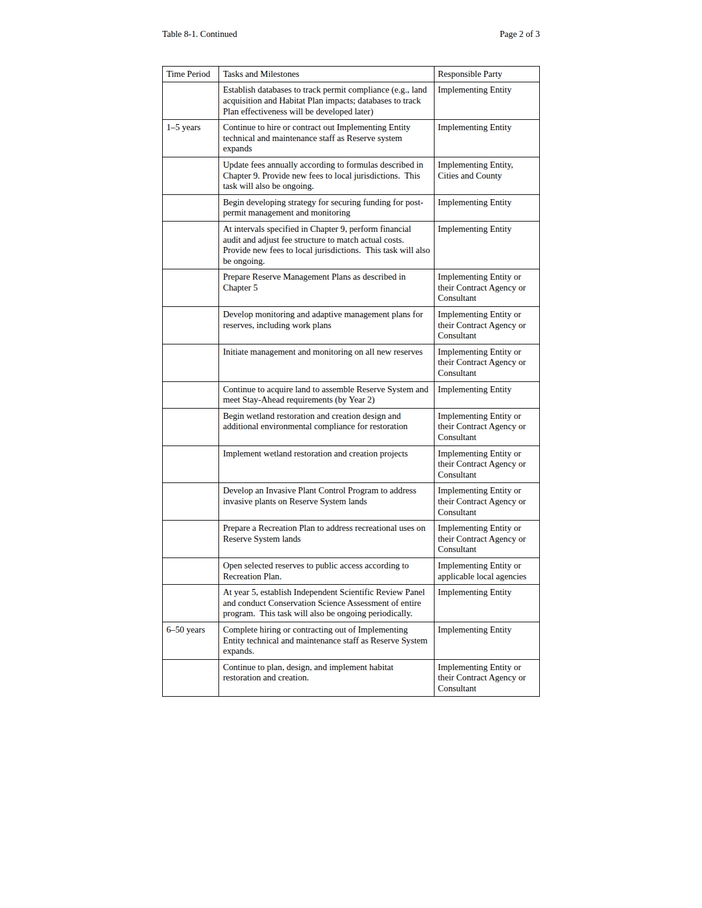Table 8-1. Continued
Page 2 of 3
| Time Period | Tasks and Milestones | Responsible Party |
| --- | --- | --- |
| | Establish databases to track permit compliance (e.g., land acquisition and Habitat Plan impacts; databases to track Plan effectiveness will be developed later) | Implementing Entity |
| 1–5 years | Continue to hire or contract out Implementing Entity technical and maintenance staff as Reserve system expands | Implementing Entity |
| | Update fees annually according to formulas described in Chapter 9. Provide new fees to local jurisdictions. This task will also be ongoing. | Implementing Entity, Cities and County |
| | Begin developing strategy for securing funding for post-permit management and monitoring | Implementing Entity |
| | At intervals specified in Chapter 9, perform financial audit and adjust fee structure to match actual costs. Provide new fees to local jurisdictions. This task will also be ongoing. | Implementing Entity |
| | Prepare Reserve Management Plans as described in Chapter 5 | Implementing Entity or their Contract Agency or Consultant |
| | Develop monitoring and adaptive management plans for reserves, including work plans | Implementing Entity or their Contract Agency or Consultant |
| | Initiate management and monitoring on all new reserves | Implementing Entity or their Contract Agency or Consultant |
| | Continue to acquire land to assemble Reserve System and meet Stay-Ahead requirements (by Year 2) | Implementing Entity |
| | Begin wetland restoration and creation design and additional environmental compliance for restoration | Implementing Entity or their Contract Agency or Consultant |
| | Implement wetland restoration and creation projects | Implementing Entity or their Contract Agency or Consultant |
| | Develop an Invasive Plant Control Program to address invasive plants on Reserve System lands | Implementing Entity or their Contract Agency or Consultant |
| | Prepare a Recreation Plan to address recreational uses on Reserve System lands | Implementing Entity or their Contract Agency or Consultant |
| | Open selected reserves to public access according to Recreation Plan. | Implementing Entity or applicable local agencies |
| | At year 5, establish Independent Scientific Review Panel and conduct Conservation Science Assessment of entire program. This task will also be ongoing periodically. | Implementing Entity |
| 6–50 years | Complete hiring or contracting out of Implementing Entity technical and maintenance staff as Reserve System expands. | Implementing Entity |
| | Continue to plan, design, and implement habitat restoration and creation. | Implementing Entity or their Contract Agency or Consultant |